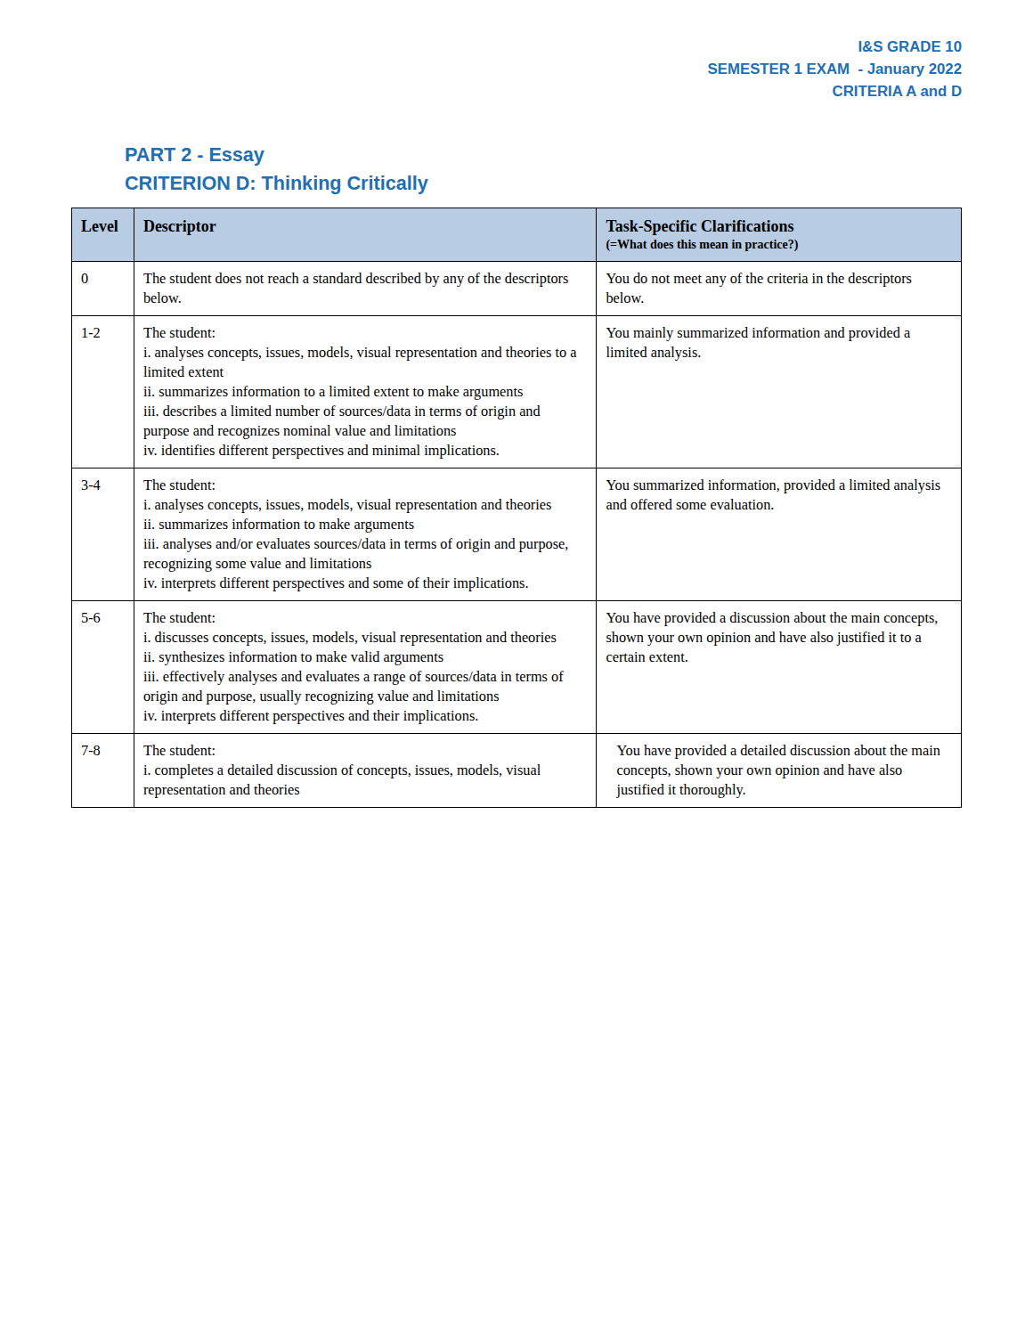I&S GRADE 10
SEMESTER 1 EXAM - January 2022
CRITERIA A and D
PART 2 - Essay
CRITERION D: Thinking Critically
| Level | Descriptor | Task-Specific Clarifications (=What does this mean in practice?) |
| --- | --- | --- |
| 0 | The student does not reach a standard described by any of the descriptors below. | You do not meet any of the criteria in the descriptors below. |
| 1-2 | The student: i. analyses concepts, issues, models, visual representation and theories to a limited extent ii. summarizes information to a limited extent to make arguments iii. describes a limited number of sources/data in terms of origin and purpose and recognizes nominal value and limitations iv. identifies different perspectives and minimal implications. | You mainly summarized information and provided a limited analysis. |
| 3-4 | The student: i. analyses concepts, issues, models, visual representation and theories ii. summarizes information to make arguments iii. analyses and/or evaluates sources/data in terms of origin and purpose, recognizing some value and limitations iv. interprets different perspectives and some of their implications. | You summarized information, provided a limited analysis and offered some evaluation. |
| 5-6 | The student: i. discusses concepts, issues, models, visual representation and theories ii. synthesizes information to make valid arguments iii. effectively analyses and evaluates a range of sources/data in terms of origin and purpose, usually recognizing value and limitations iv. interprets different perspectives and their implications. | You have provided a discussion about the main concepts, shown your own opinion and have also justified it to a certain extent. |
| 7-8 | The student: i. completes a detailed discussion of concepts, issues, models, visual representation and theories | You have provided a detailed discussion about the main concepts, shown your own opinion and have also justified it thoroughly. |